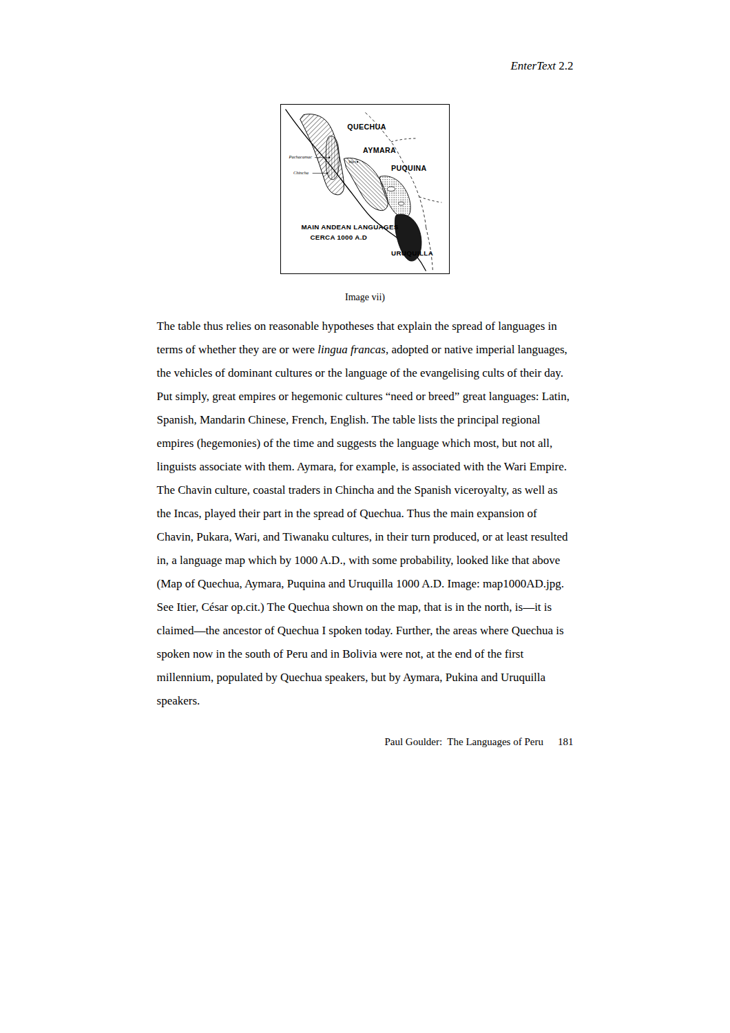EnterText 2.2
QUECHUA AYMARA PUQUINA URUQUILLA Pachacamac Chincha Wari MAIN ANDEAN LANGUAGES CERCA 1000 A.D
Image vii)
The table thus relies on reasonable hypotheses that explain the spread of languages in terms of whether they are or were lingua francas, adopted or native imperial languages, the vehicles of dominant cultures or the language of the evangelising cults of their day. Put simply, great empires or hegemonic cultures “need or breed” great languages: Latin, Spanish, Mandarin Chinese, French, English. The table lists the principal regional empires (hegemonies) of the time and suggests the language which most, but not all, linguists associate with them. Aymara, for example, is associated with the Wari Empire. The Chavin culture, coastal traders in Chincha and the Spanish viceroyalty, as well as the Incas, played their part in the spread of Quechua. Thus the main expansion of Chavin, Pukara, Wari, and Tiwanaku cultures, in their turn produced, or at least resulted in, a language map which by 1000 A.D., with some probability, looked like that above (Map of Quechua, Aymara, Puquina and Uruquilla 1000 A.D. Image: map1000AD.jpg. See Itier, César op.cit.) The Quechua shown on the map, that is in the north, is—it is claimed—the ancestor of Quechua I spoken today. Further, the areas where Quechua is spoken now in the south of Peru and in Bolivia were not, at the end of the first millennium, populated by Quechua speakers, but by Aymara, Pukina and Uruquilla speakers.
Paul Goulder: The Languages of Peru 181